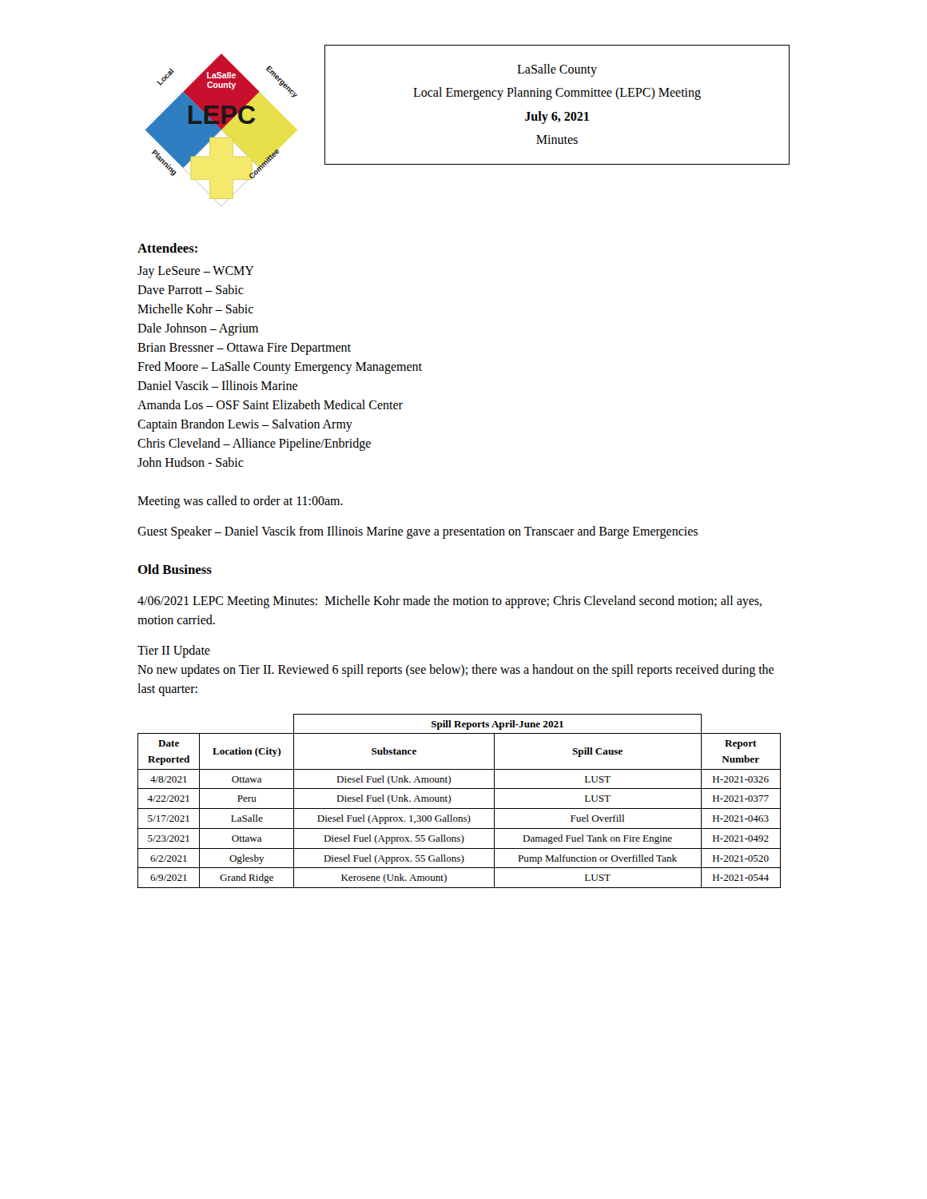LaSalle County LEPC Local Emergency Planning Committee
LaSalle County
Local Emergency Planning Committee (LEPC) Meeting
July 6, 2021
Minutes
Attendees:
Jay LeSeure – WCMY
Dave Parrott – Sabic
Michelle Kohr – Sabic
Dale Johnson – Agrium
Brian Bressner – Ottawa Fire Department
Fred Moore – LaSalle County Emergency Management
Daniel Vascik – Illinois Marine
Amanda Los – OSF Saint Elizabeth Medical Center
Captain Brandon Lewis – Salvation Army
Chris Cleveland – Alliance Pipeline/Enbridge
John Hudson - Sabic
Meeting was called to order at 11:00am.
Guest Speaker – Daniel Vascik from Illinois Marine gave a presentation on Transcaer and Barge Emergencies
Old Business
4/06/2021 LEPC Meeting Minutes: Michelle Kohr made the motion to approve; Chris Cleveland second motion; all ayes, motion carried.
Tier II Update
No new updates on Tier II. Reviewed 6 spill reports (see below); there was a handout on the spill reports received during the last quarter:
| | | Spill Reports April-June 2021 | | |
| --- | --- | --- | --- | --- |
| Date Reported | Location (City) | Substance | Spill Cause | Report Number | |
| 4/8/2021 | Ottawa | Diesel Fuel (Unk. Amount) | LUST | H-2021-0326 | |
| 4/22/2021 | Peru | Diesel Fuel (Unk. Amount) | LUST | H-2021-0377 | |
| 5/17/2021 | LaSalle | Diesel Fuel (Approx. 1,300 Gallons) | Fuel Overfill | H-2021-0463 | |
| 5/23/2021 | Ottawa | Diesel Fuel (Approx. 55 Gallons) | Damaged Fuel Tank on Fire Engine | H-2021-0492 | |
| 6/2/2021 | Oglesby | Diesel Fuel (Approx. 55 Gallons) | Pump Malfunction or Overfilled Tank | H-2021-0520 | |
| 6/9/2021 | Grand Ridge | Kerosene (Unk. Amount) | LUST | H-2021-0544 | |